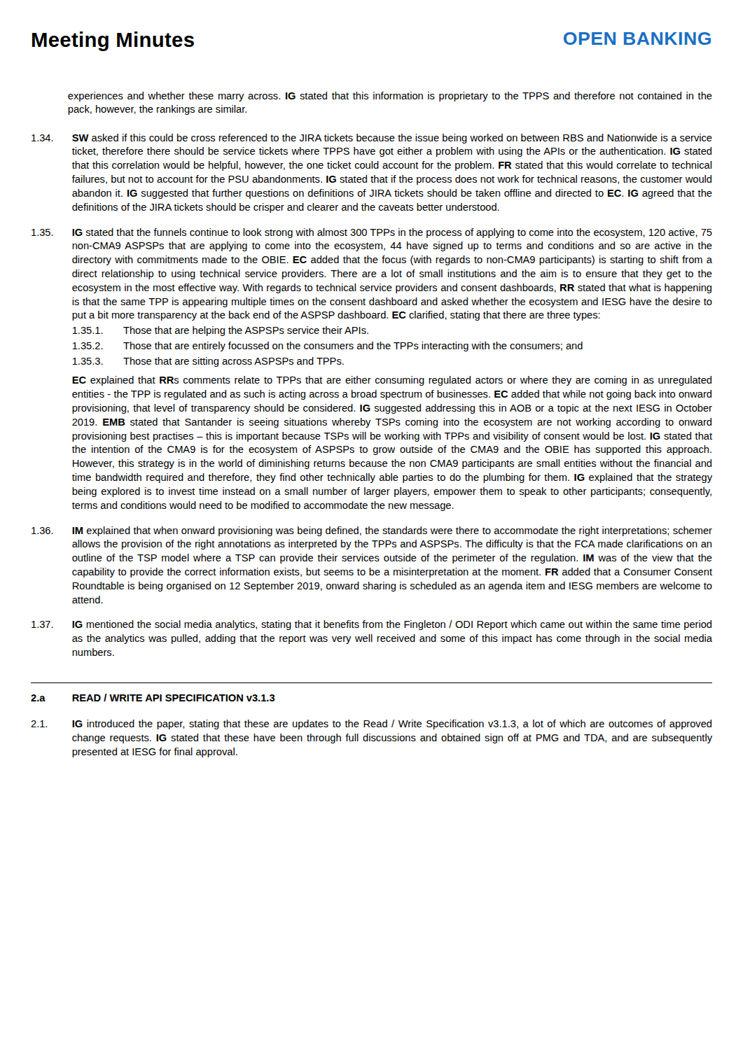Meeting Minutes
OPEN BANKING
experiences and whether these marry across. IG stated that this information is proprietary to the TPPS and therefore not contained in the pack, however, the rankings are similar.
1.34.
SW asked if this could be cross referenced to the JIRA tickets because the issue being worked on between RBS and Nationwide is a service ticket, therefore there should be service tickets where TPPS have got either a problem with using the APIs or the authentication. IG stated that this correlation would be helpful, however, the one ticket could account for the problem. FR stated that this would correlate to technical failures, but not to account for the PSU abandonments. IG stated that if the process does not work for technical reasons, the customer would abandon it. IG suggested that further questions on definitions of JIRA tickets should be taken offline and directed to EC. IG agreed that the definitions of the JIRA tickets should be crisper and clearer and the caveats better understood.
1.35.
IG stated that the funnels continue to look strong with almost 300 TPPs in the process of applying to come into the ecosystem, 120 active, 75 non-CMA9 ASPSPs that are applying to come into the ecosystem, 44 have signed up to terms and conditions and so are active in the directory with commitments made to the OBIE. EC added that the focus (with regards to non-CMA9 participants) is starting to shift from a direct relationship to using technical service providers. There are a lot of small institutions and the aim is to ensure that they get to the ecosystem in the most effective way. With regards to technical service providers and consent dashboards, RR stated that what is happening is that the same TPP is appearing multiple times on the consent dashboard and asked whether the ecosystem and IESG have the desire to put a bit more transparency at the back end of the ASPSP dashboard. EC clarified, stating that there are three types:
1.35.1.
Those that are helping the ASPSPs service their APIs.
1.35.2.
Those that are entirely focussed on the consumers and the TPPs interacting with the consumers; and
1.35.3.
Those that are sitting across ASPSPs and TPPs.
EC explained that RRs comments relate to TPPs that are either consuming regulated actors or where they are coming in as unregulated entities - the TPP is regulated and as such is acting across a broad spectrum of businesses. EC added that while not going back into onward provisioning, that level of transparency should be considered. IG suggested addressing this in AOB or a topic at the next IESG in October 2019. EMB stated that Santander is seeing situations whereby TSPs coming into the ecosystem are not working according to onward provisioning best practises – this is important because TSPs will be working with TPPs and visibility of consent would be lost. IG stated that the intention of the CMA9 is for the ecosystem of ASPSPs to grow outside of the CMA9 and the OBIE has supported this approach. However, this strategy is in the world of diminishing returns because the non CMA9 participants are small entities without the financial and time bandwidth required and therefore, they find other technically able parties to do the plumbing for them. IG explained that the strategy being explored is to invest time instead on a small number of larger players, empower them to speak to other participants; consequently, terms and conditions would need to be modified to accommodate the new message.
1.36.
IM explained that when onward provisioning was being defined, the standards were there to accommodate the right interpretations; schemer allows the provision of the right annotations as interpreted by the TPPs and ASPSPs. The difficulty is that the FCA made clarifications on an outline of the TSP model where a TSP can provide their services outside of the perimeter of the regulation. IM was of the view that the capability to provide the correct information exists, but seems to be a misinterpretation at the moment. FR added that a Consumer Consent Roundtable is being organised on 12 September 2019, onward sharing is scheduled as an agenda item and IESG members are welcome to attend.
1.37.
IG mentioned the social media analytics, stating that it benefits from the Fingleton / ODI Report which came out within the same time period as the analytics was pulled, adding that the report was very well received and some of this impact has come through in the social media numbers.
2.a
READ / WRITE API SPECIFICATION v3.1.3
2.1.
IG introduced the paper, stating that these are updates to the Read / Write Specification v3.1.3, a lot of which are outcomes of approved change requests. IG stated that these have been through full discussions and obtained sign off at PMG and TDA, and are subsequently presented at IESG for final approval.